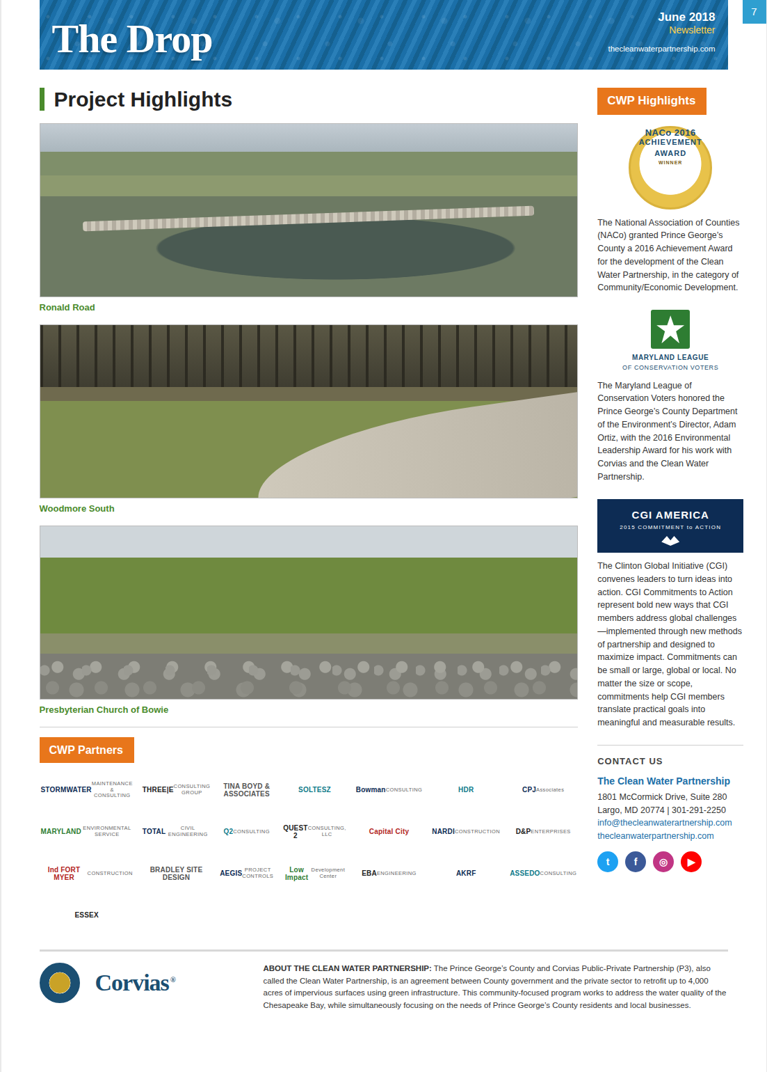7
The Drop
June 2018
Newsletter
thecleanwaterpartnership.com
Project Highlights
Ronald Road
Woodmore South
Presbyterian Church of Bowie
CWP Partners
STORMWATERMAINTENANCE & CONSULTING
THREE|ECONSULTING GROUP
TINA BOYD & ASSOCIATES
SOLTESZ
BowmanCONSULTING
HDR
CPJAssociates
MARYLANDENVIRONMENTAL SERVICE
TOTALCIVIL ENGINEERING
Q2CONSULTING
QUEST 2CONSULTING, LLC
Capital City
NARDICONSTRUCTION
D&PENTERPRISES
Ind FORT MYERCONSTRUCTION
BRADLEY SITE DESIGN
AEGISPROJECT CONTROLS
Low ImpactDevelopment Center
EBAENGINEERING
AKRF
ASSEDOCONSULTING
ESSEX
CWP Highlights
NACo 2016
ACHIEVEMENT
AWARD
WINNER
The National Association of Counties (NACo) granted Prince George’s County a 2016 Achievement Award for the development of the Clean Water Partnership, in the category of Community/Economic Development.
MARYLAND LEAGUE
OF CONSERVATION VOTERS
The Maryland League of Conservation Voters honored the Prince George’s County Department of the Environment’s Director, Adam Ortiz, with the 2016 Environmental Leadership Award for his work with Corvias and the Clean Water Partnership.
CGI AMERICA
2015 COMMITMENT to ACTION
The Clinton Global Initiative (CGI) convenes leaders to turn ideas into action. CGI Commitments to Action represent bold new ways that CGI members address global challenges—implemented through new methods of partnership and designed to maximize impact. Commitments can be small or large, global or local. No matter the size or scope, commitments help CGI members translate practical goals into meaningful and measurable results.
Contact Us
The Clean Water Partnership
1801 McCormick Drive, Suite 280
Largo, MD 20774 | 301-291-2250
info@thecleanwaterartnership.com
thecleanwaterpartnership.com
t f ◎ ▶
Corvias
ABOUT THE CLEAN WATER PARTNERSHIP: The Prince George’s County and Corvias Public-Private Partnership (P3), also called the Clean Water Partnership, is an agreement between County government and the private sector to retrofit up to 4,000 acres of impervious surfaces using green infrastructure. This community-focused program works to address the water quality of the Chesapeake Bay, while simultaneously focusing on the needs of Prince George’s County residents and local businesses.